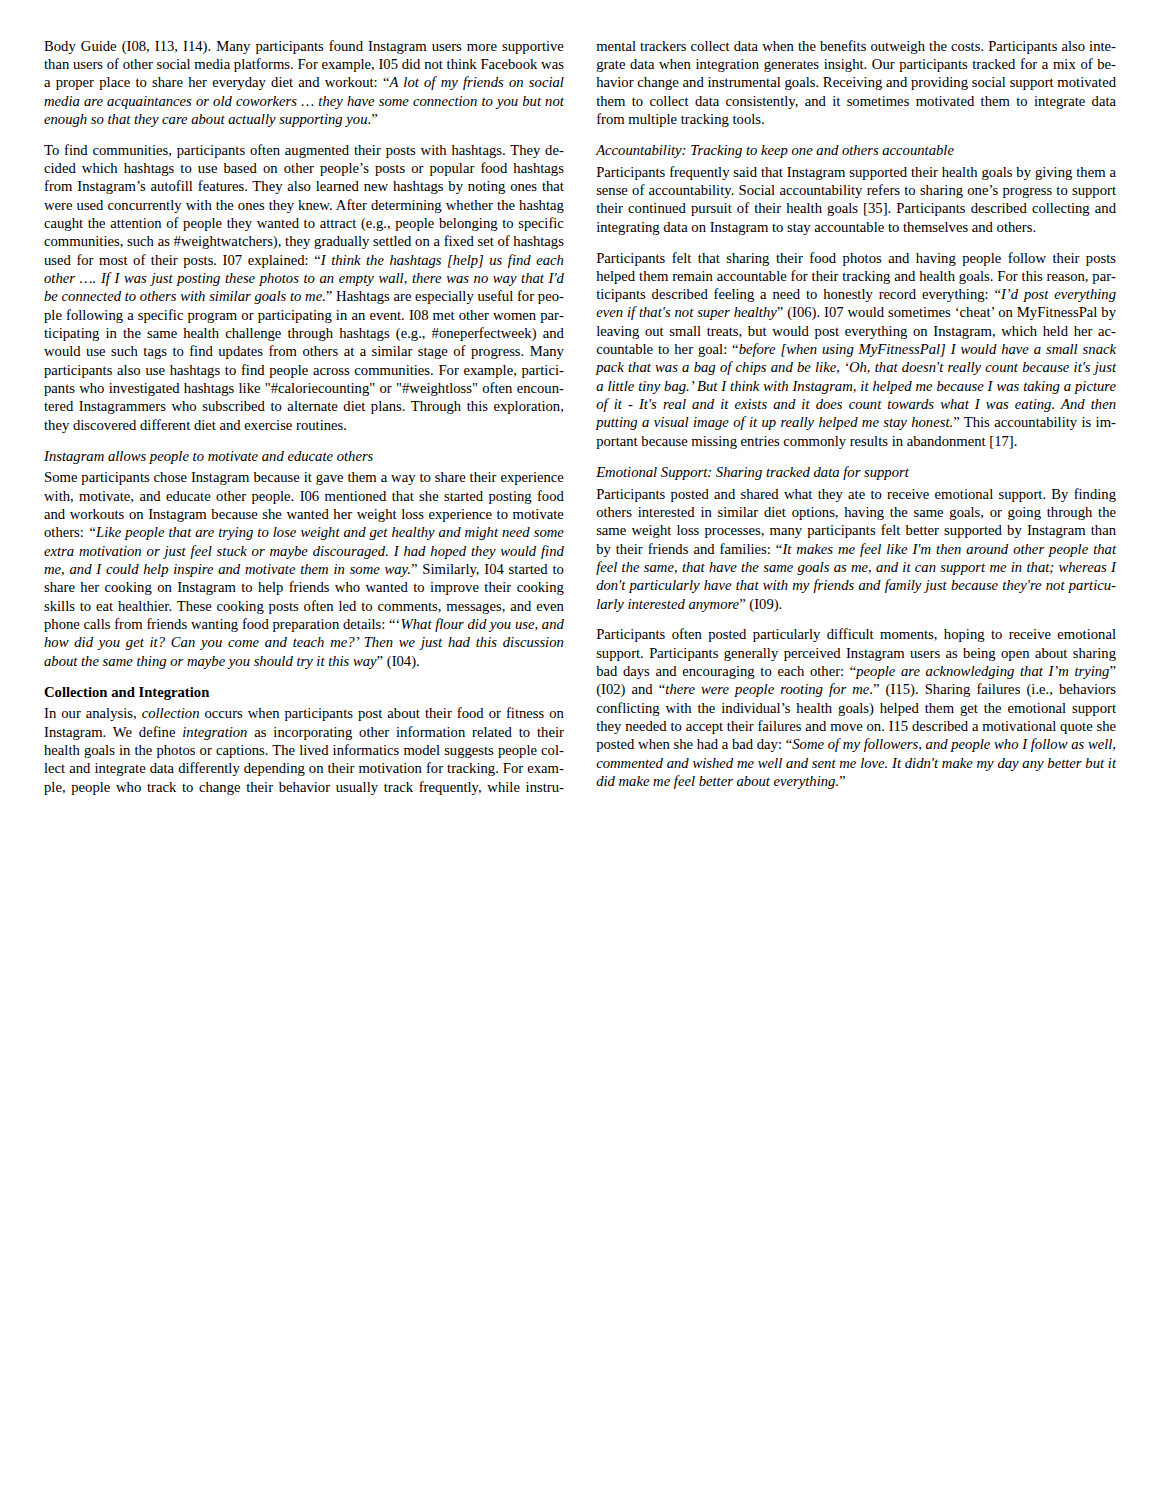Body Guide (I08, I13, I14). Many participants found Instagram users more supportive than users of other social media platforms. For example, I05 did not think Facebook was a proper place to share her everyday diet and workout: “A lot of my friends on social media are acquaintances or old coworkers … they have some connection to you but not enough so that they care about actually supporting you.”
To find communities, participants often augmented their posts with hashtags. They decided which hashtags to use based on other people’s posts or popular food hashtags from Instagram’s autofill features. They also learned new hashtags by noting ones that were used concurrently with the ones they knew. After determining whether the hashtag caught the attention of people they wanted to attract (e.g., people belonging to specific communities, such as #weightwatchers), they gradually settled on a fixed set of hashtags used for most of their posts. I07 explained: “I think the hashtags [help] us find each other …. If I was just posting these photos to an empty wall, there was no way that I'd be connected to others with similar goals to me.” Hashtags are especially useful for people following a specific program or participating in an event. I08 met other women participating in the same health challenge through hashtags (e.g., #oneperfectweek) and would use such tags to find updates from others at a similar stage of progress. Many participants also use hashtags to find people across communities. For example, participants who investigated hashtags like "#caloriecounting" or "#weightloss" often encountered Instagrammers who subscribed to alternate diet plans. Through this exploration, they discovered different diet and exercise routines.
Instagram allows people to motivate and educate others
Some participants chose Instagram because it gave them a way to share their experience with, motivate, and educate other people. I06 mentioned that she started posting food and workouts on Instagram because she wanted her weight loss experience to motivate others: “Like people that are trying to lose weight and get healthy and might need some extra motivation or just feel stuck or maybe discouraged. I had hoped they would find me, and I could help inspire and motivate them in some way.” Similarly, I04 started to share her cooking on Instagram to help friends who wanted to improve their cooking skills to eat healthier. These cooking posts often led to comments, messages, and even phone calls from friends wanting food preparation details: “‘What flour did you use, and how did you get it? Can you come and teach me?’ Then we just had this discussion about the same thing or maybe you should try it this way” (I04).
Collection and Integration
In our analysis, collection occurs when participants post about their food or fitness on Instagram. We define integration as incorporating other information related to their health goals in the photos or captions. The lived informatics model suggests people collect and integrate data differently depending on their motivation for tracking. For example, people who track to change their behavior usually track frequently, while instrumental trackers collect data when the benefits outweigh the costs. Participants also integrate data when integration generates insight. Our participants tracked for a mix of behavior change and instrumental goals. Receiving and providing social support motivated them to collect data consistently, and it sometimes motivated them to integrate data from multiple tracking tools.
Accountability: Tracking to keep one and others accountable
Participants frequently said that Instagram supported their health goals by giving them a sense of accountability. Social accountability refers to sharing one’s progress to support their continued pursuit of their health goals [35]. Participants described collecting and integrating data on Instagram to stay accountable to themselves and others.
Participants felt that sharing their food photos and having people follow their posts helped them remain accountable for their tracking and health goals. For this reason, participants described feeling a need to honestly record everything: “I’d post everything even if that's not super healthy” (I06). I07 would sometimes ‘cheat’ on MyFitnessPal by leaving out small treats, but would post everything on Instagram, which held her accountable to her goal: “before [when using MyFitnessPal] I would have a small snack pack that was a bag of chips and be like, ‘Oh, that doesn't really count because it's just a little tiny bag.’ But I think with Instagram, it helped me because I was taking a picture of it - It's real and it exists and it does count towards what I was eating. And then putting a visual image of it up really helped me stay honest.” This accountability is important because missing entries commonly results in abandonment [17].
Emotional Support: Sharing tracked data for support
Participants posted and shared what they ate to receive emotional support. By finding others interested in similar diet options, having the same goals, or going through the same weight loss processes, many participants felt better supported by Instagram than by their friends and families: “It makes me feel like I'm then around other people that feel the same, that have the same goals as me, and it can support me in that; whereas I don't particularly have that with my friends and family just because they're not particularly interested anymore” (I09).
Participants often posted particularly difficult moments, hoping to receive emotional support. Participants generally perceived Instagram users as being open about sharing bad days and encouraging to each other: “people are acknowledging that I’m trying” (I02) and “there were people rooting for me.” (I15). Sharing failures (i.e., behaviors conflicting with the individual’s health goals) helped them get the emotional support they needed to accept their failures and move on. I15 described a motivational quote she posted when she had a bad day: “Some of my followers, and people who I follow as well, commented and wished me well and sent me love. It didn't make my day any better but it did make me feel better about everything.”